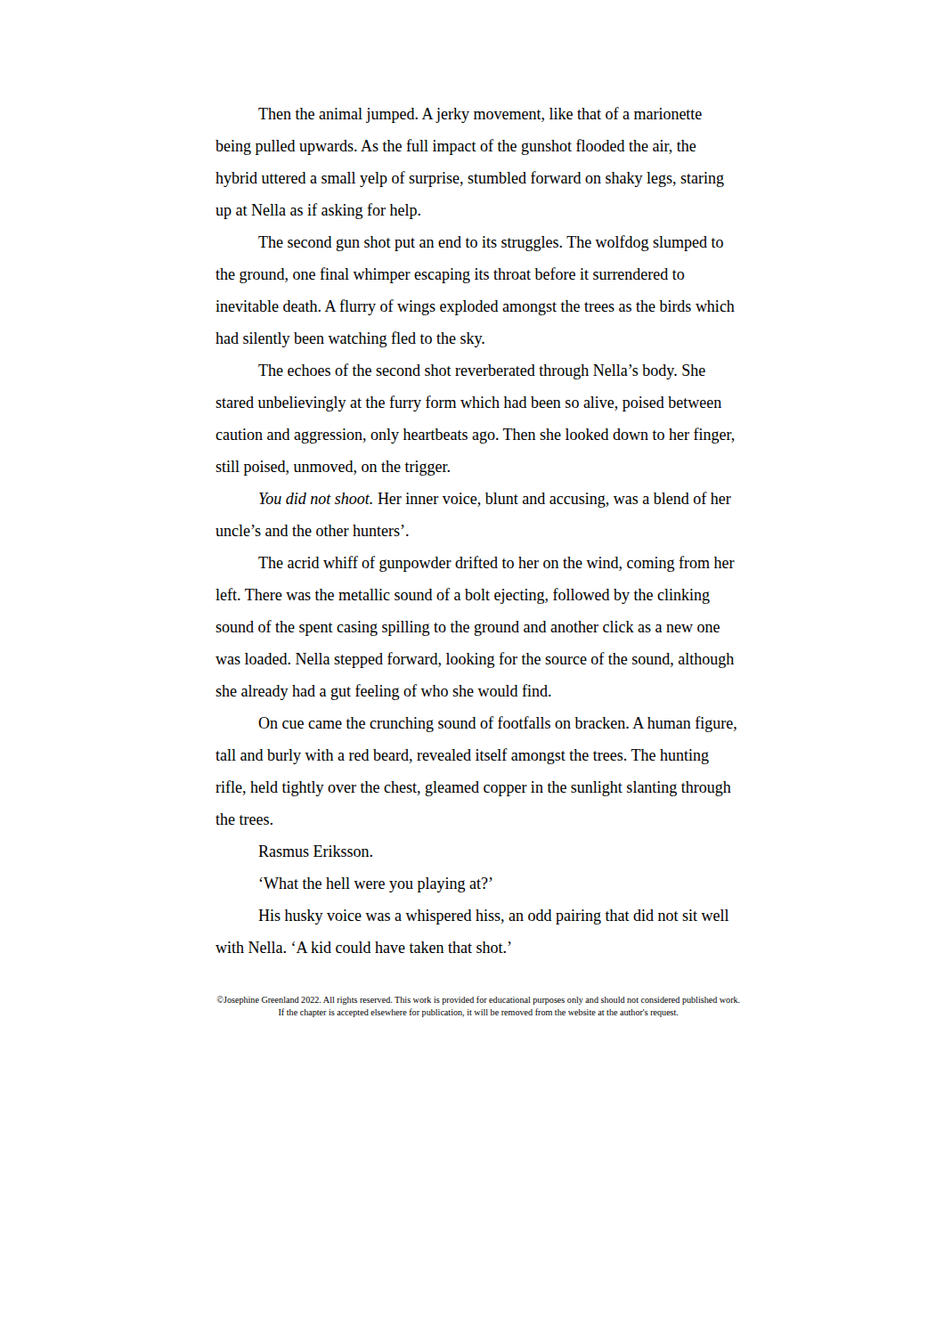Then the animal jumped. A jerky movement, like that of a marionette being pulled upwards. As the full impact of the gunshot flooded the air, the hybrid uttered a small yelp of surprise, stumbled forward on shaky legs, staring up at Nella as if asking for help.
The second gun shot put an end to its struggles. The wolfdog slumped to the ground, one final whimper escaping its throat before it surrendered to inevitable death. A flurry of wings exploded amongst the trees as the birds which had silently been watching fled to the sky.
The echoes of the second shot reverberated through Nella’s body. She stared unbelievingly at the furry form which had been so alive, poised between caution and aggression, only heartbeats ago. Then she looked down to her finger, still poised, unmoved, on the trigger.
You did not shoot. Her inner voice, blunt and accusing, was a blend of her uncle’s and the other hunters’.
The acrid whiff of gunpowder drifted to her on the wind, coming from her left. There was the metallic sound of a bolt ejecting, followed by the clinking sound of the spent casing spilling to the ground and another click as a new one was loaded. Nella stepped forward, looking for the source of the sound, although she already had a gut feeling of who she would find.
On cue came the crunching sound of footfalls on bracken. A human figure, tall and burly with a red beard, revealed itself amongst the trees. The hunting rifle, held tightly over the chest, gleamed copper in the sunlight slanting through the trees.
Rasmus Eriksson.
‘What the hell were you playing at?’
His husky voice was a whispered hiss, an odd pairing that did not sit well with Nella. ‘A kid could have taken that shot.’
©Josephine Greenland 2022. All rights reserved. This work is provided for educational purposes only and should not considered published work. If the chapter is accepted elsewhere for publication, it will be removed from the website at the author's request.